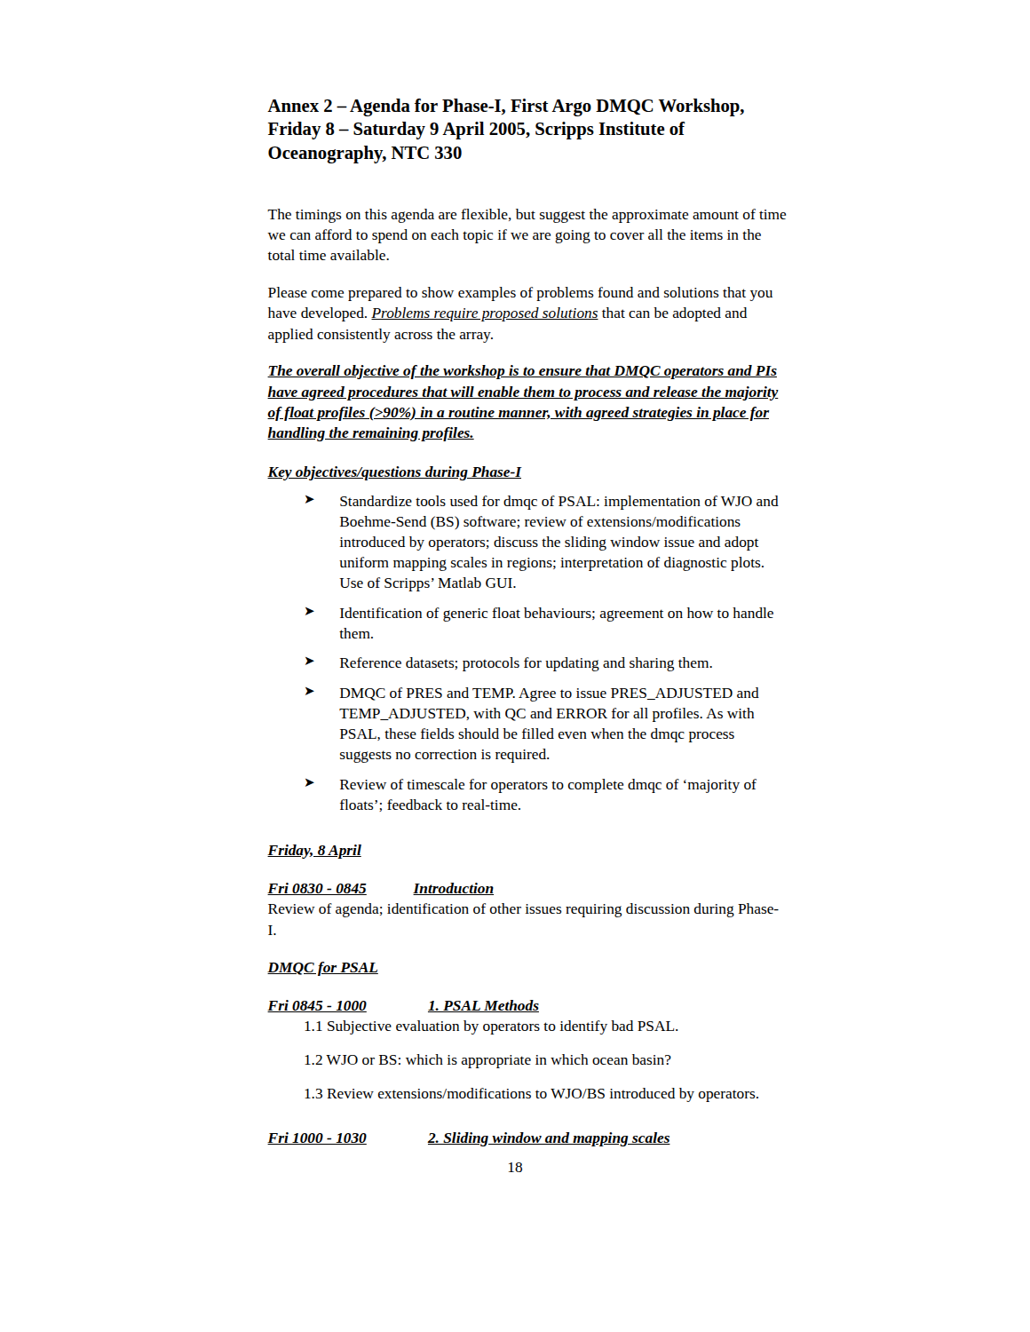Annex 2 – Agenda for Phase-I, First Argo DMQC Workshop, Friday 8 – Saturday 9 April 2005, Scripps Institute of Oceanography, NTC 330
The timings on this agenda are flexible, but suggest the approximate amount of time we can afford to spend on each topic if we are going to cover all the items in the total time available.
Please come prepared to show examples of problems found and solutions that you have developed. Problems require proposed solutions that can be adopted and applied consistently across the array.
The overall objective of the workshop is to ensure that DMQC operators and PIs have agreed procedures that will enable them to process and release the majority of float profiles (>90%) in a routine manner, with agreed strategies in place for handling the remaining profiles.
Key objectives/questions during Phase-I
Standardize tools used for dmqc of PSAL: implementation of WJO and Boehme-Send (BS) software; review of extensions/modifications introduced by operators; discuss the sliding window issue and adopt uniform mapping scales in regions; interpretation of diagnostic plots. Use of Scripps’ Matlab GUI.
Identification of generic float behaviours; agreement on how to handle them.
Reference datasets; protocols for updating and sharing them.
DMQC of PRES and TEMP. Agree to issue PRES_ADJUSTED and TEMP_ADJUSTED, with QC and ERROR for all profiles. As with PSAL, these fields should be filled even when the dmqc process suggests no correction is required.
Review of timescale for operators to complete dmqc of ‘majority of floats’; feedback to real-time.
Friday, 8 April
Fri 0830 - 0845 Introduction
Review of agenda; identification of other issues requiring discussion during Phase-I.
DMQC for PSAL
Fri 0845 - 1000 1. PSAL Methods
1.1 Subjective evaluation by operators to identify bad PSAL.
1.2 WJO or BS: which is appropriate in which ocean basin?
1.3 Review extensions/modifications to WJO/BS introduced by operators.
Fri 1000 - 1030 2. Sliding window and mapping scales
18